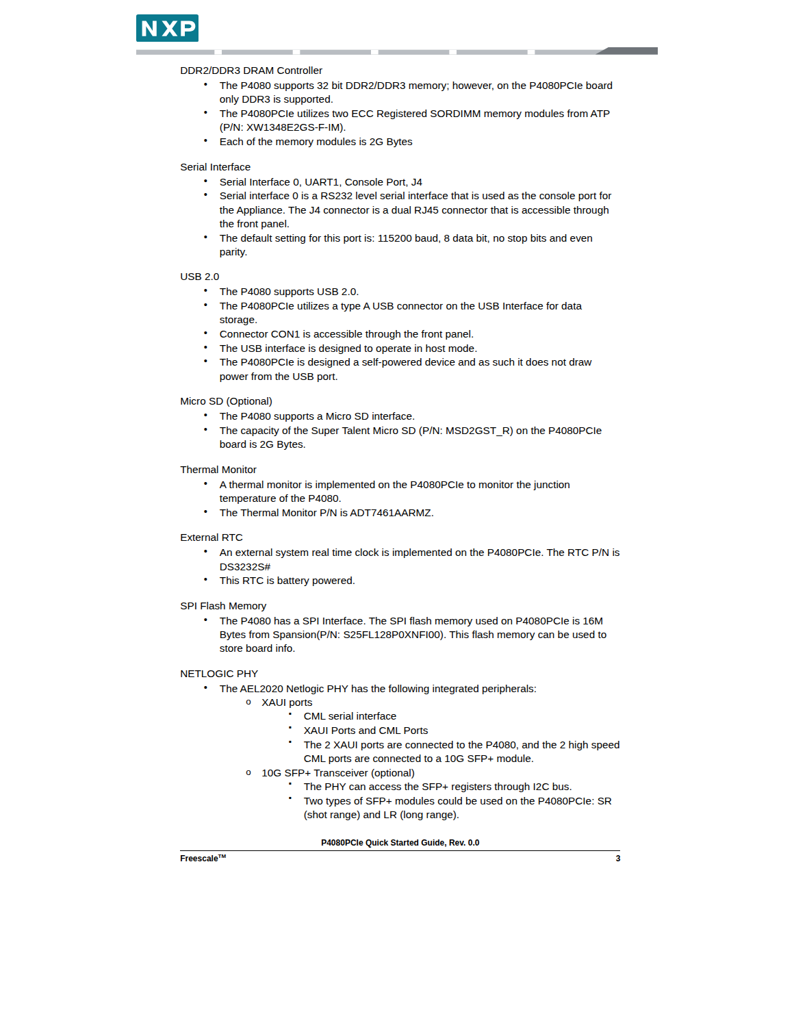DDR2/DDR3 DRAM Controller
The P4080 supports 32 bit DDR2/DDR3 memory; however, on the P4080PCIe board only DDR3 is supported.
The P4080PCIe utilizes two ECC Registered SORDIMM memory modules from ATP (P/N: XW1348E2GS-F-IM).
Each of the memory modules is 2G Bytes
Serial Interface
Serial Interface 0, UART1, Console Port, J4
Serial interface 0 is a RS232 level serial interface that is used as the console port for the Appliance. The J4 connector is a dual RJ45 connector that is accessible through the front panel.
The default setting for this port is: 115200 baud, 8 data bit, no stop bits and even parity.
USB 2.0
The P4080 supports USB 2.0.
The P4080PCIe utilizes a type A USB connector on the USB Interface for data storage.
Connector CON1 is accessible through the front panel.
The USB interface is designed to operate in host mode.
The P4080PCIe is designed a self-powered device and as such it does not draw power from the USB port.
Micro SD (Optional)
The P4080 supports a Micro SD interface.
The capacity of the Super Talent Micro SD (P/N: MSD2GST_R) on the P4080PCIe board is 2G Bytes.
Thermal Monitor
A thermal monitor is implemented on the P4080PCIe to monitor the junction temperature of the P4080.
The Thermal Monitor P/N is ADT7461AARMZ.
External RTC
An external system real time clock is implemented on the P4080PCIe. The RTC P/N is DS3232S#
This RTC is battery powered.
SPI Flash Memory
The P4080 has a SPI Interface. The SPI flash memory used on P4080PCIe is 16M Bytes from Spansion(P/N: S25FL128P0XNFI00). This flash memory can be used to store board info.
NETLOGIC PHY
The AEL2020 Netlogic PHY has the following integrated peripherals:
XAUI ports
CML serial interface
XAUI Ports and CML Ports
The 2 XAUI ports are connected to the P4080, and the 2 high speed CML ports are connected to a 10G SFP+ module.
10G SFP+ Transceiver (optional)
The PHY can access the SFP+ registers through I2C bus.
Two types of SFP+ modules could be used on the P4080PCIe: SR (shot range) and LR (long range).
P4080PCIe Quick Started Guide, Rev. 0.0
FreescaleTM 3